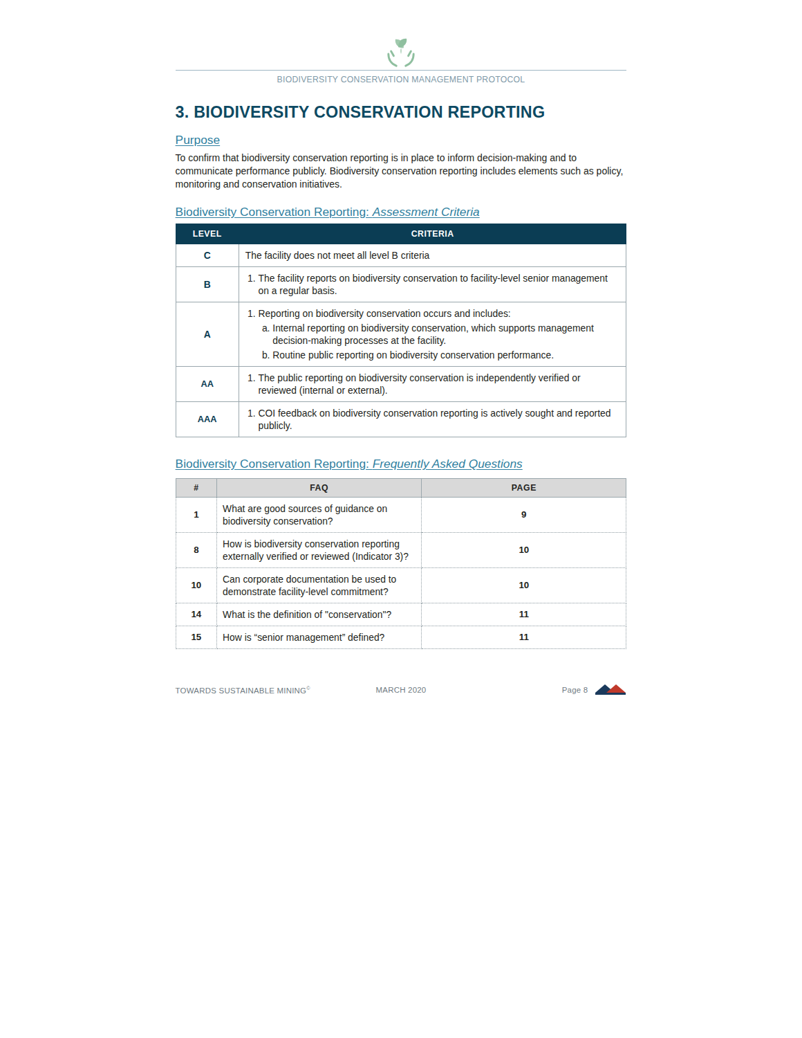Biodiversity Conservation Management Protocol
3. BIODIVERSITY CONSERVATION REPORTING
Purpose
To confirm that biodiversity conservation reporting is in place to inform decision-making and to communicate performance publicly. Biodiversity conservation reporting includes elements such as policy, monitoring and conservation initiatives.
Biodiversity Conservation Reporting: Assessment Criteria
| LEVEL | CRITERIA |
| --- | --- |
| C | The facility does not meet all level B criteria |
| B | The facility reports on biodiversity conservation to facility-level senior management on a regular basis. |
| A | Reporting on biodiversity conservation occurs and includes: Internal reporting on biodiversity conservation, which supports management decision-making processes at the facility. Routine public reporting on biodiversity conservation performance. |
| AA | The public reporting on biodiversity conservation is independently verified or reviewed (internal or external). |
| AAA | COI feedback on biodiversity conservation reporting is actively sought and reported publicly. |
Biodiversity Conservation Reporting: Frequently Asked Questions
| # | FAQ | PAGE |
| --- | --- | --- |
| 1 | What are good sources of guidance on biodiversity conservation? | 9 |
| 8 | How is biodiversity conservation reporting externally verified or reviewed (Indicator 3)? | 10 |
| 10 | Can corporate documentation be used to demonstrate facility-level commitment? | 10 |
| 14 | What is the definition of "conservation"? | 11 |
| 15 | How is “senior management” defined? | 11 |
Towards Sustainable Mining©
March 2020
Page 8